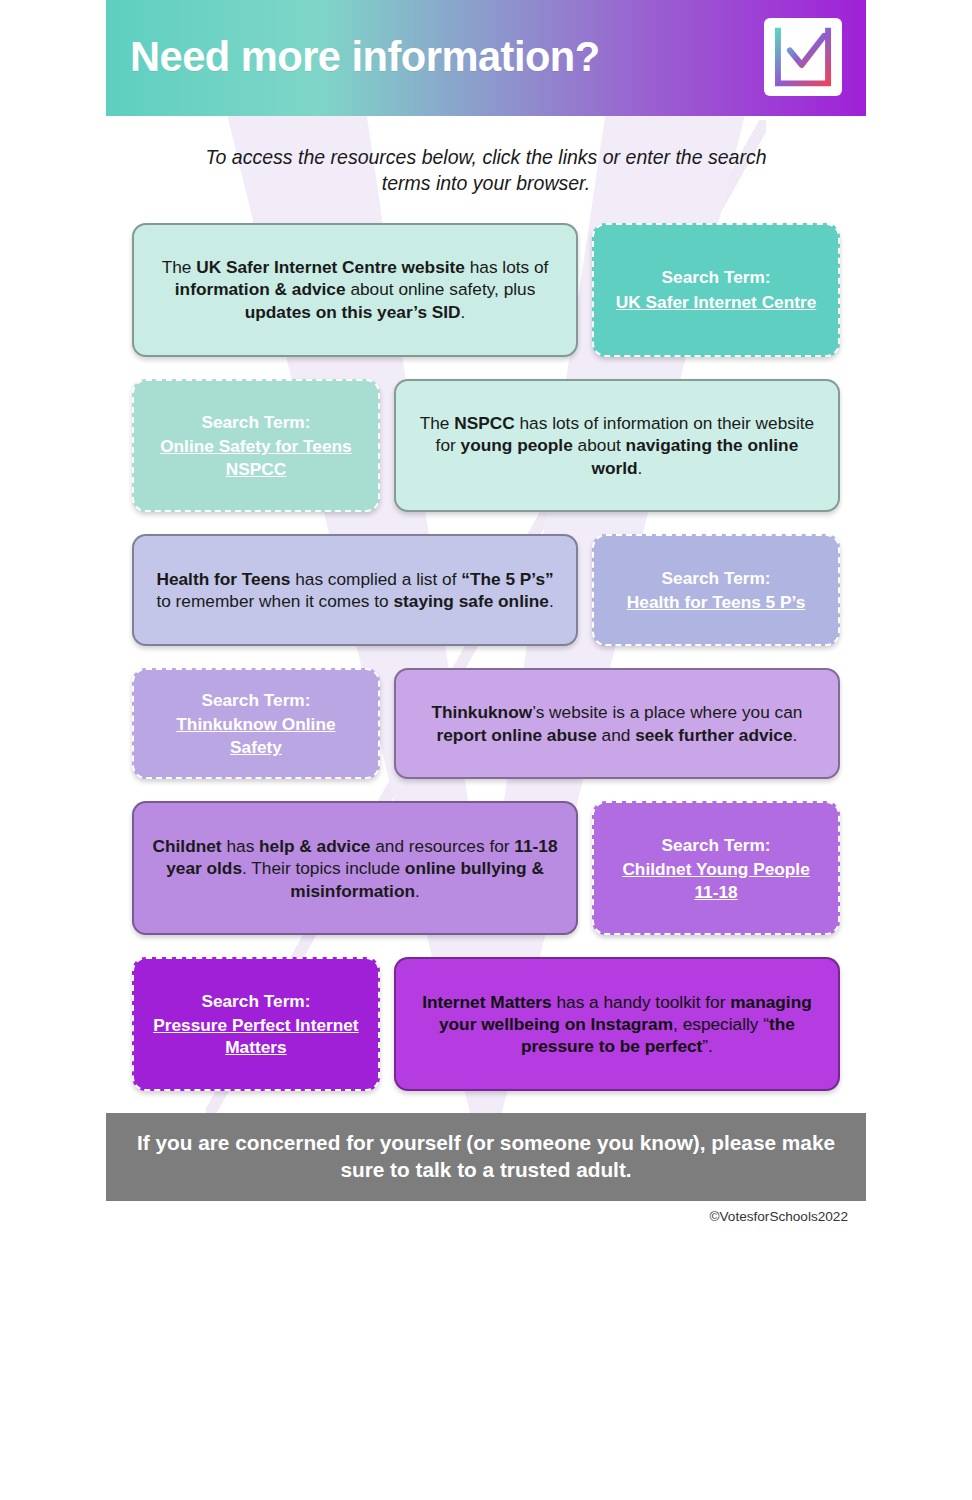Need more information?
To access the resources below, click the links or enter the search terms into your browser.
The UK Safer Internet Centre website has lots of information & advice about online safety, plus updates on this year’s SID.
Search Term: UK Safer Internet Centre
The NSPCC has lots of information on their website for young people about navigating the online world.
Search Term: Online Safety for Teens NSPCC
Health for Teens has complied a list of “The 5 P’s” to remember when it comes to staying safe online.
Search Term: Health for Teens 5 P’s
Thinkuknow’s website is a place where you can report online abuse and seek further advice.
Search Term: Thinkuknow Online Safety
Childnet has help & advice and resources for 11-18 year olds. Their topics include online bullying & misinformation.
Search Term: Childnet Young People 11-18
Internet Matters has a handy toolkit for managing your wellbeing on Instagram, especially “the pressure to be perfect”.
Search Term: Pressure Perfect Internet Matters
If you are concerned for yourself (or someone you know), please make sure to talk to a trusted adult.
©VotesforSchools2022